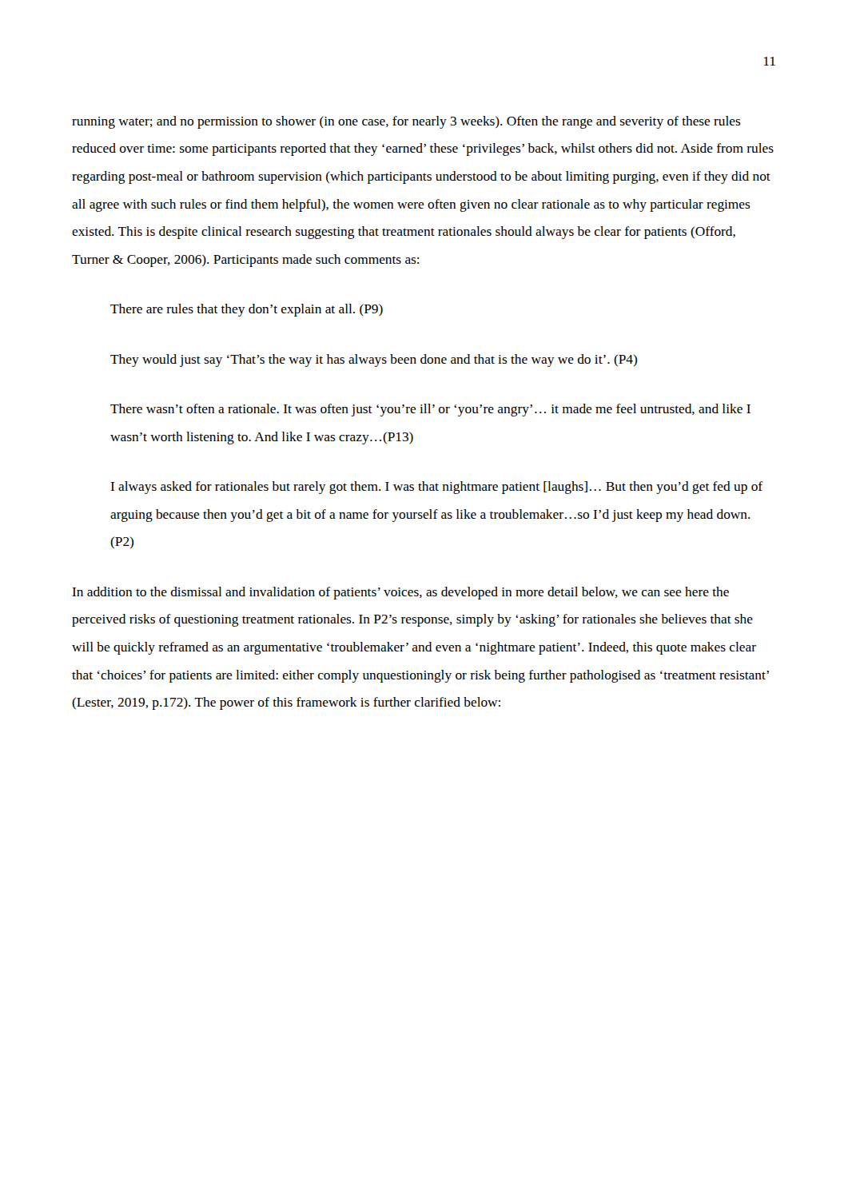11
running water; and no permission to shower (in one case, for nearly 3 weeks). Often the range and severity of these rules reduced over time: some participants reported that they ‘earned’ these ‘privileges’ back, whilst others did not. Aside from rules regarding post-meal or bathroom supervision (which participants understood to be about limiting purging, even if they did not all agree with such rules or find them helpful), the women were often given no clear rationale as to why particular regimes existed. This is despite clinical research suggesting that treatment rationales should always be clear for patients (Offord, Turner & Cooper, 2006). Participants made such comments as:
There are rules that they don’t explain at all. (P9)
They would just say ‘That’s the way it has always been done and that is the way we do it’. (P4)
There wasn’t often a rationale. It was often just ‘you’re ill’ or ‘you’re angry’… it made me feel untrusted, and like I wasn’t worth listening to. And like I was crazy…(P13)
I always asked for rationales but rarely got them. I was that nightmare patient [laughs]… But then you’d get fed up of arguing because then you’d get a bit of a name for yourself as like a troublemaker…so I’d just keep my head down. (P2)
In addition to the dismissal and invalidation of patients’ voices, as developed in more detail below, we can see here the perceived risks of questioning treatment rationales. In P2’s response, simply by ‘asking’ for rationales she believes that she will be quickly reframed as an argumentative ‘troublemaker’ and even a ‘nightmare patient’. Indeed, this quote makes clear that ‘choices’ for patients are limited: either comply unquestioningly or risk being further pathologised as ‘treatment resistant’ (Lester, 2019, p.172). The power of this framework is further clarified below: